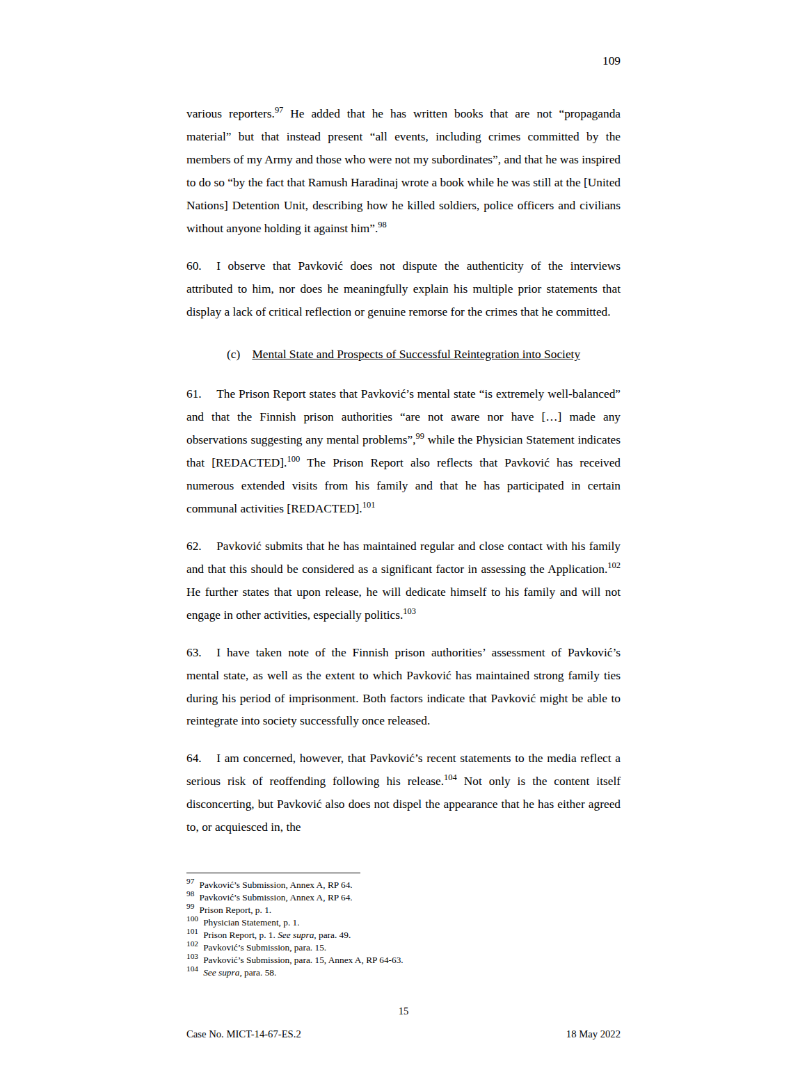109
various reporters.97 He added that he has written books that are not “propaganda material” but that instead present “all events, including crimes committed by the members of my Army and those who were not my subordinates”, and that he was inspired to do so “by the fact that Ramush Haradinaj wrote a book while he was still at the [United Nations] Detention Unit, describing how he killed soldiers, police officers and civilians without anyone holding it against him”.98
60. I observe that Pavković does not dispute the authenticity of the interviews attributed to him, nor does he meaningfully explain his multiple prior statements that display a lack of critical reflection or genuine remorse for the crimes that he committed.
(c) Mental State and Prospects of Successful Reintegration into Society
61. The Prison Report states that Pavković’s mental state “is extremely well-balanced” and that the Finnish prison authorities “are not aware nor have […] made any observations suggesting any mental problems”,99 while the Physician Statement indicates that [REDACTED].100 The Prison Report also reflects that Pavković has received numerous extended visits from his family and that he has participated in certain communal activities [REDACTED].101
62. Pavković submits that he has maintained regular and close contact with his family and that this should be considered as a significant factor in assessing the Application.102 He further states that upon release, he will dedicate himself to his family and will not engage in other activities, especially politics.103
63. I have taken note of the Finnish prison authorities’ assessment of Pavković’s mental state, as well as the extent to which Pavković has maintained strong family ties during his period of imprisonment. Both factors indicate that Pavković might be able to reintegrate into society successfully once released.
64. I am concerned, however, that Pavković’s recent statements to the media reflect a serious risk of reoffending following his release.104 Not only is the content itself disconcerting, but Pavković also does not dispel the appearance that he has either agreed to, or acquiesced in, the
97 Pavković’s Submission, Annex A, RP 64.
98 Pavković’s Submission, Annex A, RP 64.
99 Prison Report, p. 1.
100 Physician Statement, p. 1.
101 Prison Report, p. 1. See supra, para. 49.
102 Pavković’s Submission, para. 15.
103 Pavković’s Submission, para. 15, Annex A, RP 64-63.
104 See supra, para. 58.
15
Case No. MICT-14-67-ES.2 18 May 2022